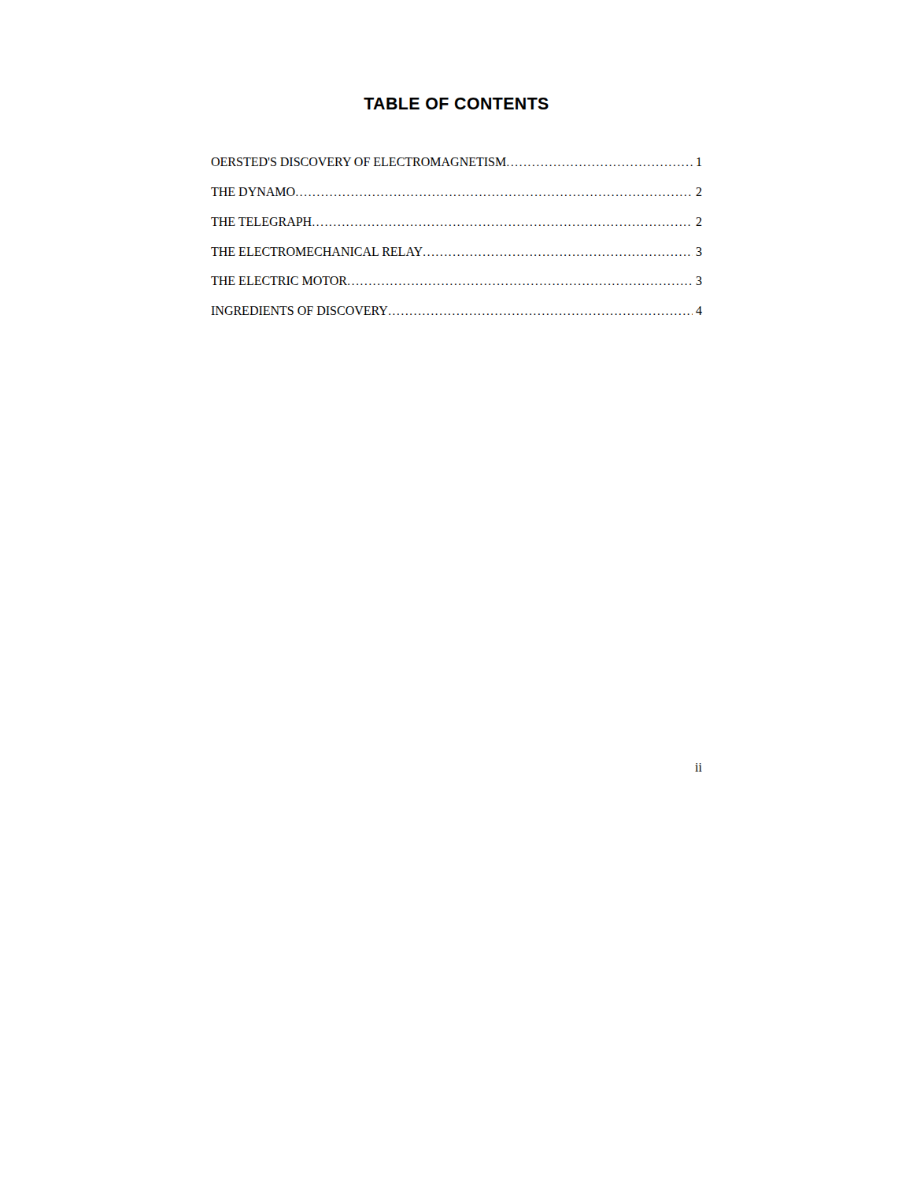TABLE OF CONTENTS
OERSTED'S DISCOVERY OF ELECTROMAGNETISM ........................................................................................................................................................... 1
THE DYNAMO ........................................................................................................................................................... 2
THE TELEGRAPH ........................................................................................................................................................... 2
THE ELECTROMECHANICAL RELAY ........................................................................................................................................................... 3
THE ELECTRIC MOTOR ........................................................................................................................................................... 3
INGREDIENTS OF DISCOVERY ........................................................................................................................................................... 4
ii